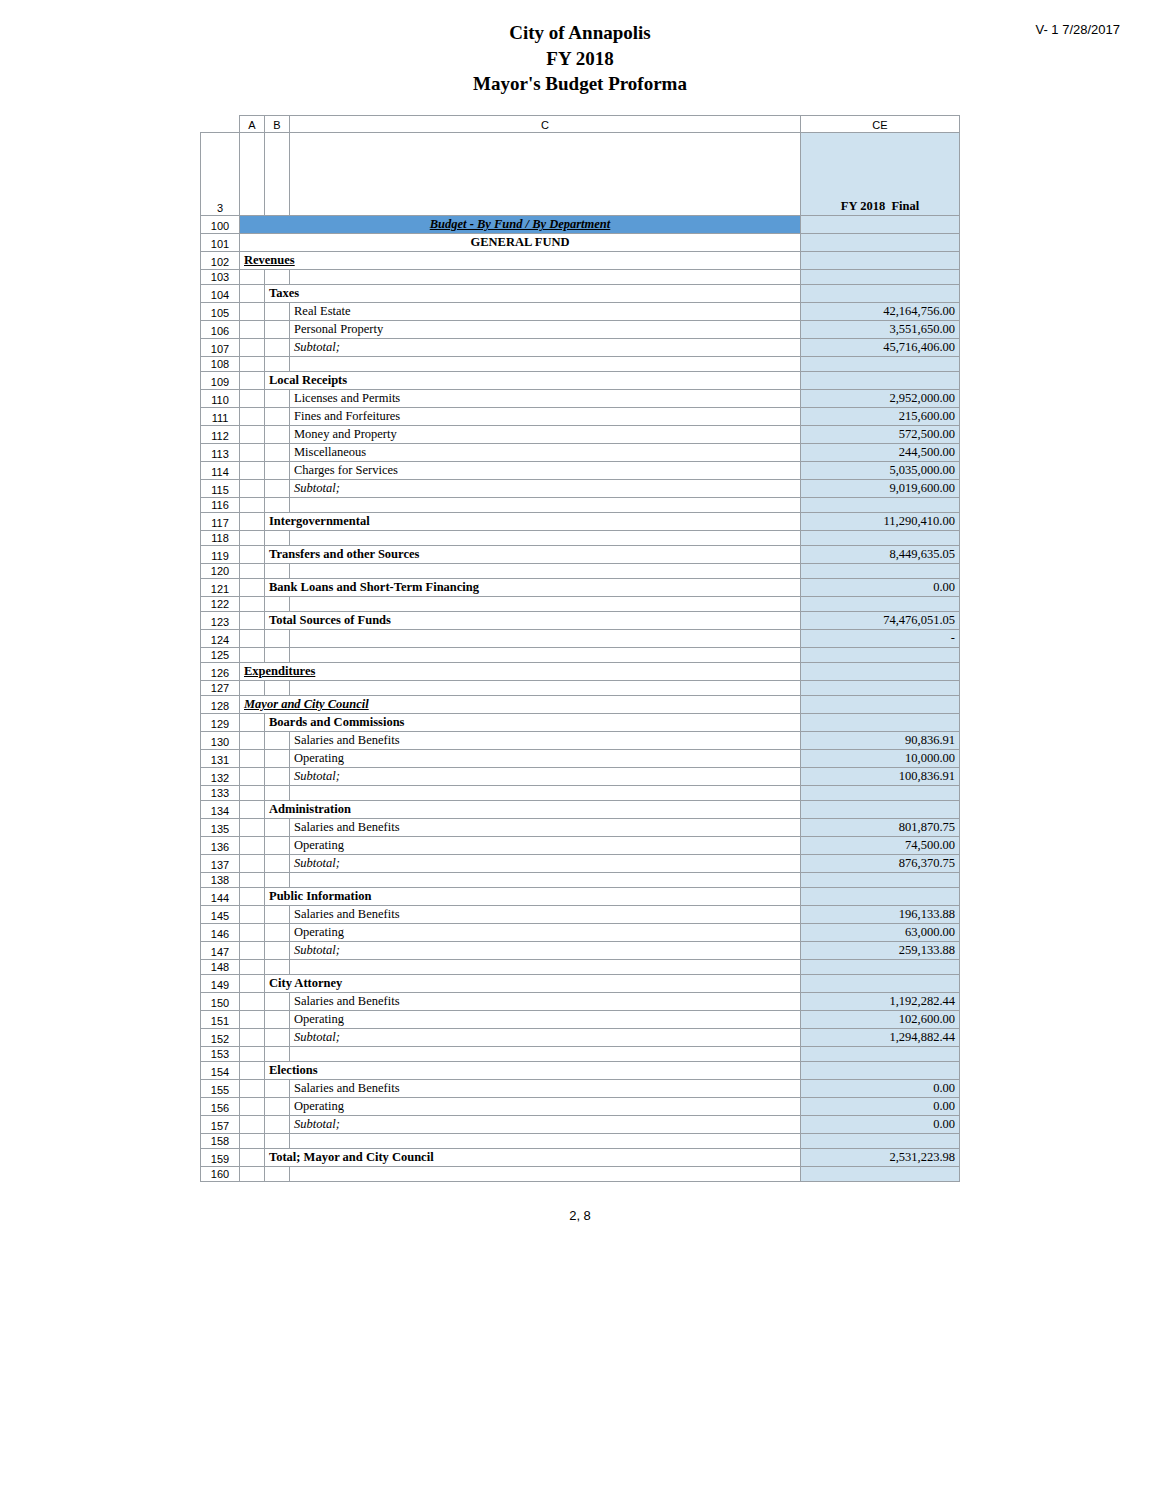V- 1 7/28/2017
City of Annapolis
FY 2018
Mayor's Budget Proforma
| | A | B | C | CE |
| 3 | | | | FY 2018 Final |
| 100 | Budget - By Fund / By Department | |
| 101 | GENERAL FUND | |
| 102 | Revenues | |
| 103 | | | | |
| 104 | | Taxes | |
| 105 | | | Real Estate | 42,164,756.00 |
| 106 | | | Personal Property | 3,551,650.00 |
| 107 | | | Subtotal; | 45,716,406.00 |
| 108 | | | | |
| 109 | | Local Receipts | |
| 110 | | | Licenses and Permits | 2,952,000.00 |
| 111 | | | Fines and Forfeitures | 215,600.00 |
| 112 | | | Money and Property | 572,500.00 |
| 113 | | | Miscellaneous | 244,500.00 |
| 114 | | | Charges for Services | 5,035,000.00 |
| 115 | | | Subtotal; | 9,019,600.00 |
| 116 | | | | |
| 117 | | Intergovernmental | 11,290,410.00 |
| 118 | | | | |
| 119 | | Transfers and other Sources | 8,449,635.05 |
| 120 | | | | |
| 121 | | Bank Loans and Short-Term Financing | 0.00 |
| 122 | | | | |
| 123 | | Total Sources of Funds | 74,476,051.05 |
| 124 | | | | - |
| 125 | | | | |
| 126 | Expenditures | |
| 127 | | | | |
| 128 | Mayor and City Council | |
| 129 | | Boards and Commissions | |
| 130 | | | Salaries and Benefits | 90,836.91 |
| 131 | | | Operating | 10,000.00 |
| 132 | | | Subtotal; | 100,836.91 |
| 133 | | | | |
| 134 | | Administration | |
| 135 | | | Salaries and Benefits | 801,870.75 |
| 136 | | | Operating | 74,500.00 |
| 137 | | | Subtotal; | 876,370.75 |
| 138 | | | | |
| 144 | | Public Information | |
| 145 | | | Salaries and Benefits | 196,133.88 |
| 146 | | | Operating | 63,000.00 |
| 147 | | | Subtotal; | 259,133.88 |
| 148 | | | | |
| 149 | | City Attorney | |
| 150 | | | Salaries and Benefits | 1,192,282.44 |
| 151 | | | Operating | 102,600.00 |
| 152 | | | Subtotal; | 1,294,882.44 |
| 153 | | | | |
| 154 | | Elections | |
| 155 | | | Salaries and Benefits | 0.00 |
| 156 | | | Operating | 0.00 |
| 157 | | | Subtotal; | 0.00 |
| 158 | | | | |
| 159 | | Total; Mayor and City Council | 2,531,223.98 |
| 160 | | | | |
2, 8